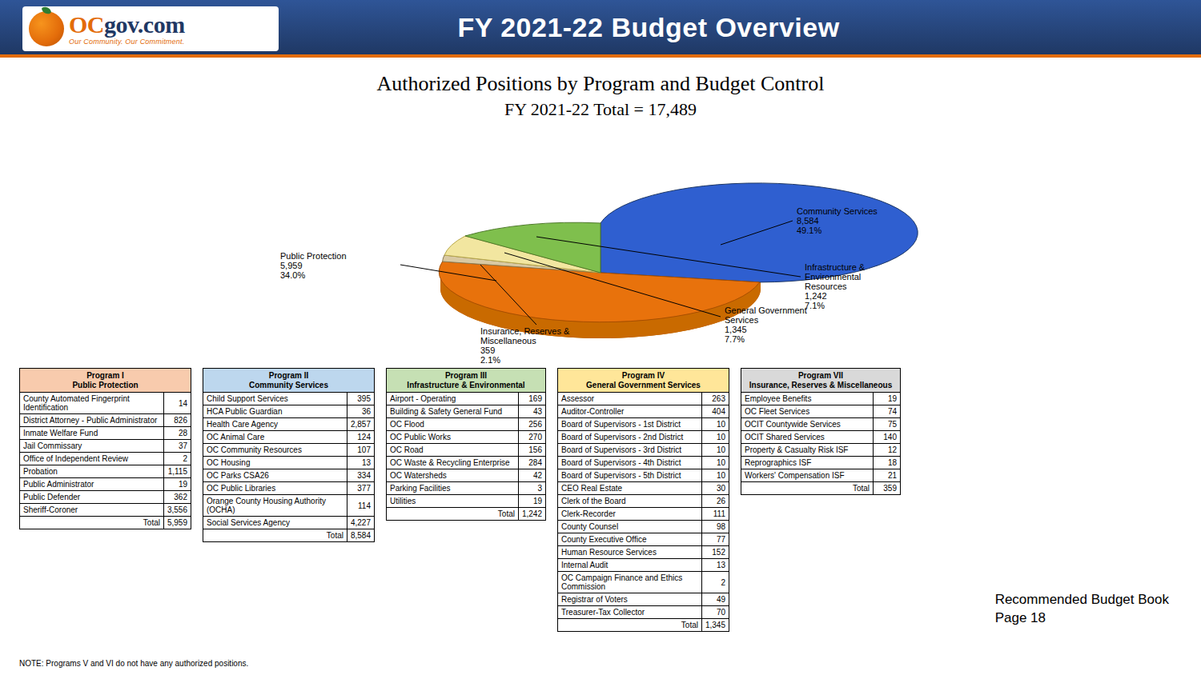OCgov.com
Our Community. Our Commitment.
FY 2021-22 Budget Overview
Authorized Positions by Program and Budget Control
FY 2021-22 Total = 17,489
Community Services 8,584 49.1% Infrastructure & Environmental Resources 1,242 7.1% General Government Services 1,345 7.7% Insurance, Reserves & Miscellaneous 359 2.1% Public Protection 5,959 34.0%
| Program I Public Protection |
| --- |
| County Automated Fingerprint Identification | 14 |
| District Attorney - Public Administrator | 826 |
| Inmate Welfare Fund | 28 |
| Jail Commissary | 37 |
| Office of Independent Review | 2 |
| Probation | 1,115 |
| Public Administrator | 19 |
| Public Defender | 362 |
| Sheriff-Coroner | 3,556 |
| Total | 5,959 |
| Program II Community Services |
| --- |
| Child Support Services | 395 |
| HCA Public Guardian | 36 |
| Health Care Agency | 2,857 |
| OC Animal Care | 124 |
| OC Community Resources | 107 |
| OC Housing | 13 |
| OC Parks CSA26 | 334 |
| OC Public Libraries | 377 |
| Orange County Housing Authority (OCHA) | 114 |
| Social Services Agency | 4,227 |
| Total | 8,584 |
| Program III Infrastructure & Environmental |
| --- |
| Airport - Operating | 169 |
| Building & Safety General Fund | 43 |
| OC Flood | 256 |
| OC Public Works | 270 |
| OC Road | 156 |
| OC Waste & Recycling Enterprise | 284 |
| OC Watersheds | 42 |
| Parking Facilities | 3 |
| Utilities | 19 |
| Total | 1,242 |
| Program IV General Government Services |
| --- |
| Assessor | 263 |
| Auditor-Controller | 404 |
| Board of Supervisors - 1st District | 10 |
| Board of Supervisors - 2nd District | 10 |
| Board of Supervisors - 3rd District | 10 |
| Board of Supervisors - 4th District | 10 |
| Board of Supervisors - 5th District | 10 |
| CEO Real Estate | 30 |
| Clerk of the Board | 26 |
| Clerk-Recorder | 111 |
| County Counsel | 98 |
| County Executive Office | 77 |
| Human Resource Services | 152 |
| Internal Audit | 13 |
| OC Campaign Finance and Ethics Commission | 2 |
| Registrar of Voters | 49 |
| Treasurer-Tax Collector | 70 |
| Total | 1,345 |
| Program VII Insurance, Reserves & Miscellaneous |
| --- |
| Employee Benefits | 19 |
| OC Fleet Services | 74 |
| OCIT Countywide Services | 75 |
| OCIT Shared Services | 140 |
| Property & Casualty Risk ISF | 12 |
| Reprographics ISF | 18 |
| Workers' Compensation ISF | 21 |
| Total | 359 |
Recommended Budget Book
Page 18
NOTE: Programs V and VI do not have any authorized positions.